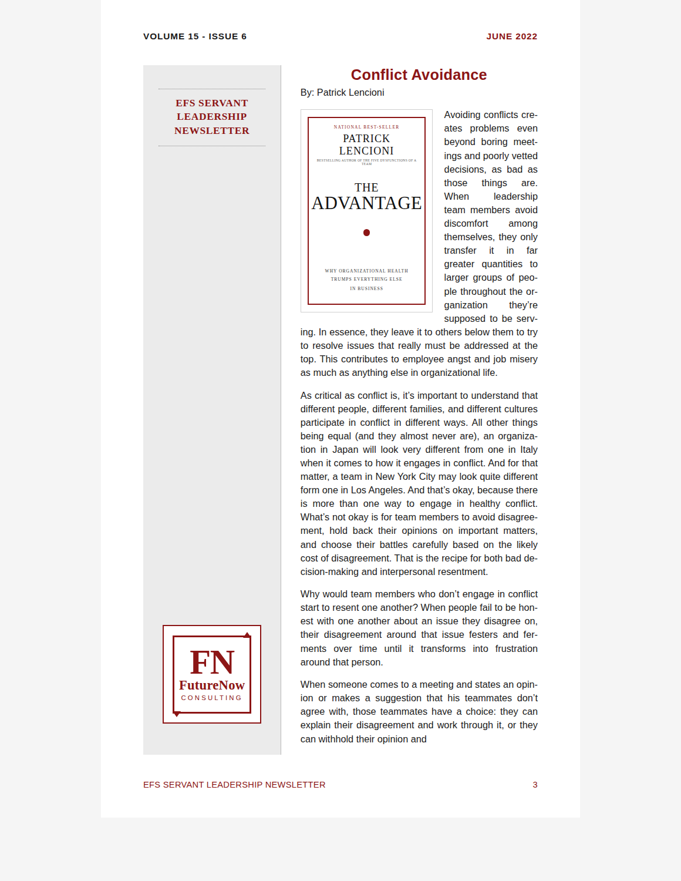VOLUME 15 - ISSUE 6 JUNE 2022
EFS SERVANT
LEADERSHIP
NEWSLETTER
FN
FutureNow
CONSULTING
Conflict Avoidance
By: Patrick Lencioni
National Best-Seller
Patrick Lencioni
Bestselling author of The Five Dysfunctions of a Team
The
Advantage
Why Organizational Health
Trumps Everything Else
In Business
Avoiding conflicts creates problems even beyond boring meetings and poorly vetted decisions, as bad as those things are. When leadership team members avoid discomfort among themselves, they only transfer it in far greater quantities to larger groups of people throughout the organization they’re supposed to be serving. In essence, they leave it to others below them to try to resolve issues that really must be addressed at the top. This contributes to employee angst and job misery as much as anything else in organizational life.
As critical as conflict is, it’s important to understand that different people, different families, and different cultures participate in conflict in different ways. All other things being equal (and they almost never are), an organization in Japan will look very different from one in Italy when it comes to how it engages in conflict. And for that matter, a team in New York City may look quite different form one in Los Angeles. And that’s okay, because there is more than one way to engage in healthy conflict. What’s not okay is for team members to avoid disagreement, hold back their opinions on important matters, and choose their battles carefully based on the likely cost of disagreement. That is the recipe for both bad decision-making and interpersonal resentment.
Why would team members who don’t engage in conflict start to resent one another? When people fail to be honest with one another about an issue they disagree on, their disagreement around that issue festers and ferments over time until it transforms into frustration around that person.
When someone comes to a meeting and states an opinion or makes a suggestion that his teammates don’t agree with, those teammates have a choice: they can explain their disagreement and work through it, or they can withhold their opinion and
EFS SERVANT LEADERSHIP NEWSLETTER 3